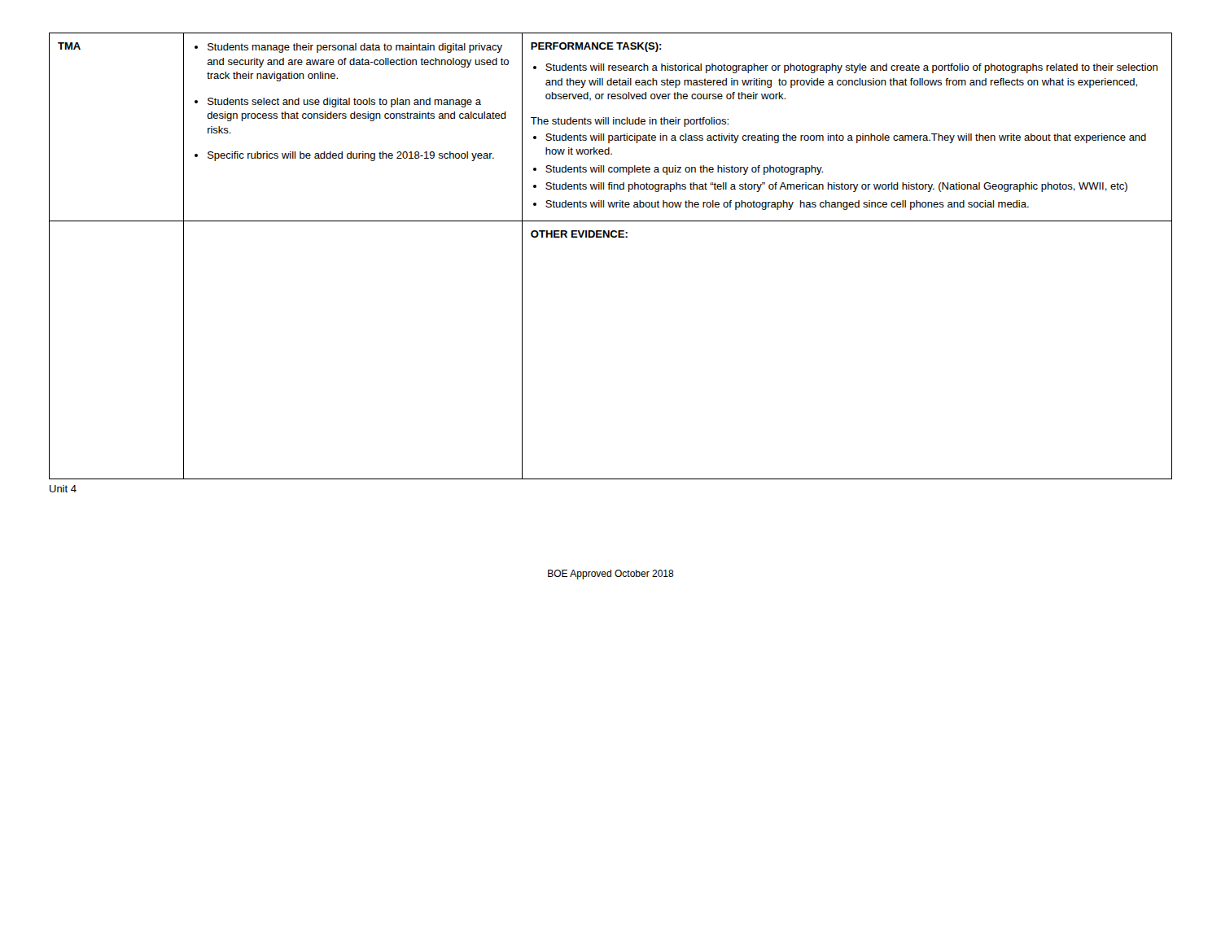| TMA | Students manage their personal data to maintain digital privacy and security and are aware of data-collection technology used to track their navigation online. Students select and use digital tools to plan and manage a design process that considers design constraints and calculated risks. Specific rubrics will be added during the 2018-19 school year. | PERFORMANCE TASK(S): Students will research a historical photographer or photography style and create a portfolio of photographs related to their selection and they will detail each step mastered in writing to provide a conclusion that follows from and reflects on what is experienced, observed, or resolved over the course of their work. The students will include in their portfolios: Students will participate in a class activity creating the room into a pinhole camera.They will then write about that experience and how it worked. Students will complete a quiz on the history of photography. Students will find photographs that “tell a story” of American history or world history. (National Geographic photos, WWII, etc) Students will write about how the role of photography has changed since cell phones and social media. |
| | | OTHER EVIDENCE: |
Unit 4
BOE Approved October 2018